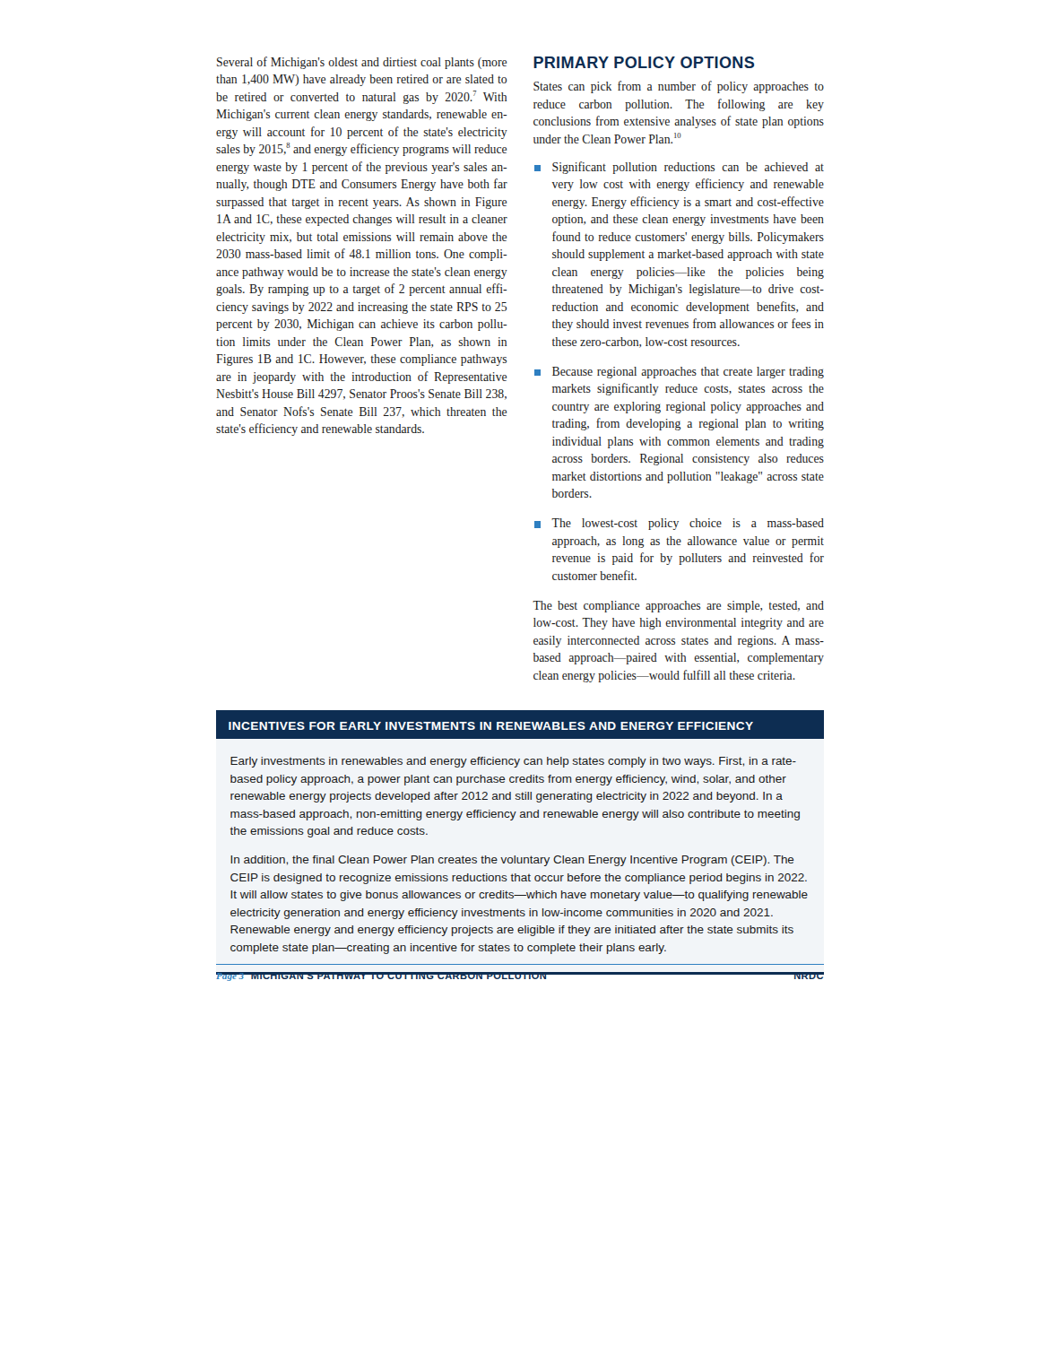Several of Michigan's oldest and dirtiest coal plants (more than 1,400 MW) have already been retired or are slated to be retired or converted to natural gas by 2020.7 With Michigan's current clean energy standards, renewable energy will account for 10 percent of the state's electricity sales by 2015,8 and energy efficiency programs will reduce energy waste by 1 percent of the previous year's sales annually, though DTE and Consumers Energy have both far surpassed that target in recent years. As shown in Figure 1A and 1C, these expected changes will result in a cleaner electricity mix, but total emissions will remain above the 2030 mass-based limit of 48.1 million tons. One compliance pathway would be to increase the state's clean energy goals. By ramping up to a target of 2 percent annual efficiency savings by 2022 and increasing the state RPS to 25 percent by 2030, Michigan can achieve its carbon pollution limits under the Clean Power Plan, as shown in Figures 1B and 1C. However, these compliance pathways are in jeopardy with the introduction of Representative Nesbitt's House Bill 4297, Senator Proos's Senate Bill 238, and Senator Nofs's Senate Bill 237, which threaten the state's efficiency and renewable standards.
Primary Policy Options
States can pick from a number of policy approaches to reduce carbon pollution. The following are key conclusions from extensive analyses of state plan options under the Clean Power Plan.10
Significant pollution reductions can be achieved at very low cost with energy efficiency and renewable energy. Energy efficiency is a smart and cost-effective option, and these clean energy investments have been found to reduce customers' energy bills. Policymakers should supplement a market-based approach with state clean energy policies—like the policies being threatened by Michigan's legislature—to drive cost-reduction and economic development benefits, and they should invest revenues from allowances or fees in these zero-carbon, low-cost resources.
Because regional approaches that create larger trading markets significantly reduce costs, states across the country are exploring regional policy approaches and trading, from developing a regional plan to writing individual plans with common elements and trading across borders. Regional consistency also reduces market distortions and pollution "leakage" across state borders.
The lowest-cost policy choice is a mass-based approach, as long as the allowance value or permit revenue is paid for by polluters and reinvested for customer benefit.
The best compliance approaches are simple, tested, and low-cost. They have high environmental integrity and are easily interconnected across states and regions. A mass-based approach—paired with essential, complementary clean energy policies—would fulfill all these criteria.
Incentives for Early Investments in Renewables and Energy Efficiency
Early investments in renewables and energy efficiency can help states comply in two ways. First, in a rate-based policy approach, a power plant can purchase credits from energy efficiency, wind, solar, and other renewable energy projects developed after 2012 and still generating electricity in 2022 and beyond. In a mass-based approach, non-emitting energy efficiency and renewable energy will also contribute to meeting the emissions goal and reduce costs.
In addition, the final Clean Power Plan creates the voluntary Clean Energy Incentive Program (CEIP). The CEIP is designed to recognize emissions reductions that occur before the compliance period begins in 2022. It will allow states to give bonus allowances or credits—which have monetary value—to qualifying renewable electricity generation and energy efficiency investments in low-income communities in 2020 and 2021. Renewable energy and energy efficiency projects are eligible if they are initiated after the state submits its complete state plan—creating an incentive for states to complete their plans early.
Page 3 MICHIGAN'S PATHWAY TO CUTTING CARBON POLLUTION
NRDC